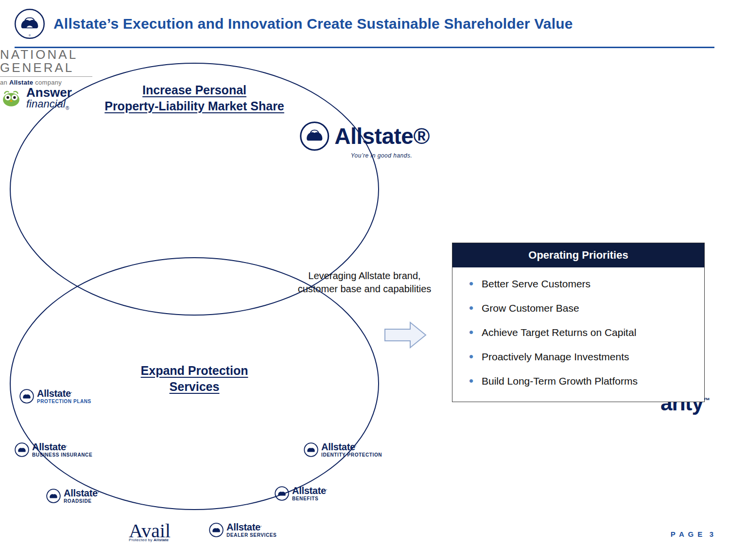®
Allstate’s Execution and Innovation Create Sustainable Shareholder Value
Increase Personal
Property-Liability Market Share
Allstate®
You’re in good hands.
NATIONAL
GENERAL
an Allstate company
Answer
financial®
Leveraging Allstate brand,
customer base and capabilities
Expand Protection
Services
Allstate.
PROTECTION PLANS
Allstate.
BUSINESS INSURANCE
Allstate.
ROADSIDE
Avail
Protected by Allstate
Allstate.
DEALER SERVICES
Allstate.
BENEFITS
Allstate.
IDENTITY PROTECTION
arity™
Operating Priorities
Better Serve Customers
Grow Customer Base
Achieve Target Returns on Capital
Proactively Manage Investments
Build Long-Term Growth Platforms
P A G E 3